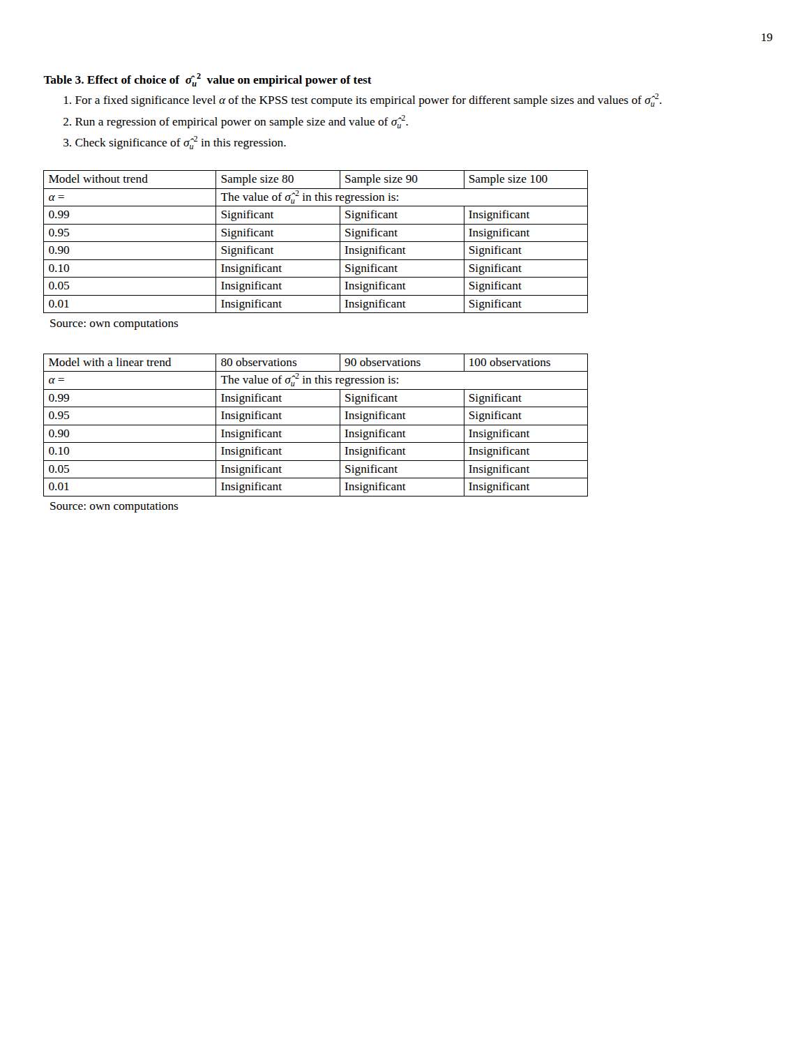19
Table 3. Effect of choice of σ̂u2 value on empirical power of test
For a fixed significance level α of the KPSS test compute its empirical power for different sample sizes and values of σ̂u2.
Run a regression of empirical power on sample size and value of σ̂u2.
Check significance of σ̂u2 in this regression.
| Model without trend | Sample size 80 | Sample size 90 | Sample size 100 |
| α = | The value of σ̂ u 2 in this regression is: |
| 0.99 | Significant | Significant | Insignificant |
| 0.95 | Significant | Significant | Insignificant |
| 0.90 | Significant | Insignificant | Significant |
| 0.10 | Insignificant | Significant | Significant |
| 0.05 | Insignificant | Insignificant | Significant |
| 0.01 | Insignificant | Insignificant | Significant |
Source: own computations
| Model with a linear trend | 80 observations | 90 observations | 100 observations |
| α = | The value of σ̂ u 2 in this regression is: |
| 0.99 | Insignificant | Significant | Significant |
| 0.95 | Insignificant | Insignificant | Significant |
| 0.90 | Insignificant | Insignificant | Insignificant |
| 0.10 | Insignificant | Insignificant | Insignificant |
| 0.05 | Insignificant | Significant | Insignificant |
| 0.01 | Insignificant | Insignificant | Insignificant |
Source: own computations